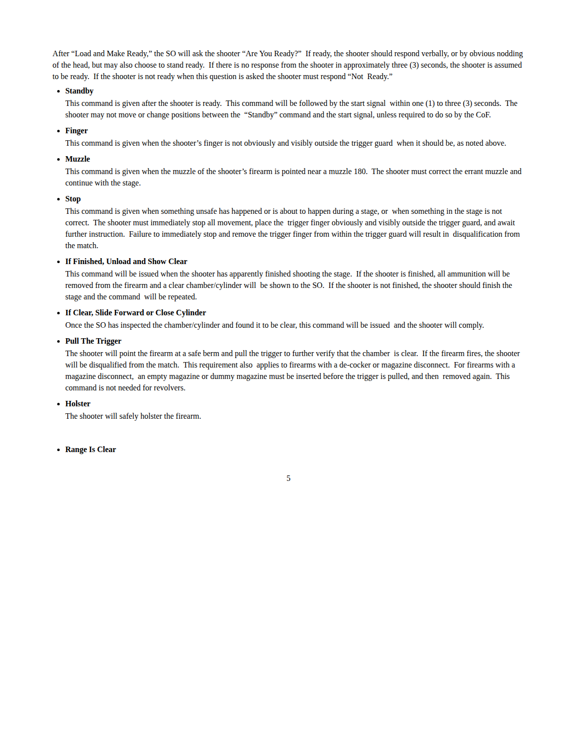After “Load and Make Ready,” the SO will ask the shooter “Are You Ready?” If ready, the shooter should respond verbally, or by obvious nodding of the head, but may also choose to stand ready. If there is no response from the shooter in approximately three (3) seconds, the shooter is assumed to be ready. If the shooter is not ready when this question is asked the shooter must respond “Not Ready.”
Standby
This command is given after the shooter is ready. This command will be followed by the start signal within one (1) to three (3) seconds. The shooter may not move or change positions between the “Standby” command and the start signal, unless required to do so by the CoF.
Finger
This command is given when the shooter’s finger is not obviously and visibly outside the trigger guard when it should be, as noted above.
Muzzle
This command is given when the muzzle of the shooter’s firearm is pointed near a muzzle 180. The shooter must correct the errant muzzle and continue with the stage.
Stop
This command is given when something unsafe has happened or is about to happen during a stage, or when something in the stage is not correct. The shooter must immediately stop all movement, place the trigger finger obviously and visibly outside the trigger guard, and await further instruction. Failure to immediately stop and remove the trigger finger from within the trigger guard will result in disqualification from the match.
If Finished, Unload and Show Clear
This command will be issued when the shooter has apparently finished shooting the stage. If the shooter is finished, all ammunition will be removed from the firearm and a clear chamber/cylinder will be shown to the SO. If the shooter is not finished, the shooter should finish the stage and the command will be repeated.
If Clear, Slide Forward or Close Cylinder
Once the SO has inspected the chamber/cylinder and found it to be clear, this command will be issued and the shooter will comply.
Pull The Trigger
The shooter will point the firearm at a safe berm and pull the trigger to further verify that the chamber is clear. If the firearm fires, the shooter will be disqualified from the match. This requirement also applies to firearms with a de-cocker or magazine disconnect. For firearms with a magazine disconnect, an empty magazine or dummy magazine must be inserted before the trigger is pulled, and then removed again. This command is not needed for revolvers.
Holster
The shooter will safely holster the firearm.
Range Is Clear
5